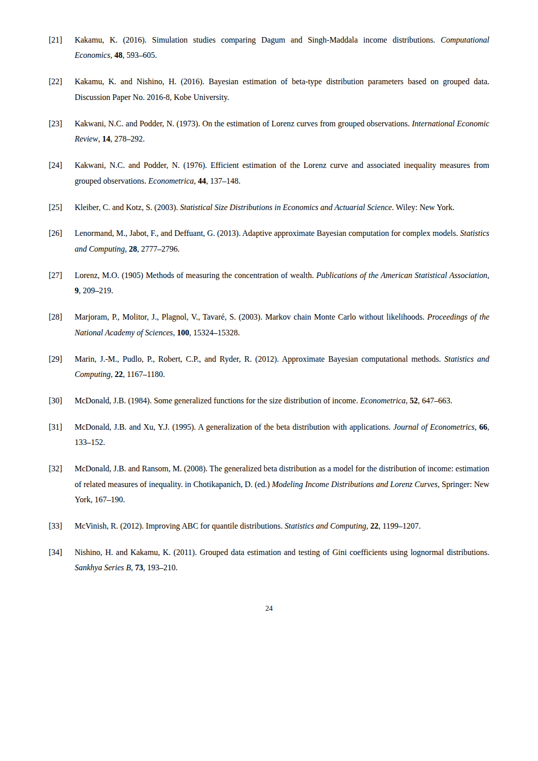Kakamu, K. (2016). Simulation studies comparing Dagum and Singh-Maddala income distributions. Computational Economics, 48, 593–605.
Kakamu, K. and Nishino, H. (2016). Bayesian estimation of beta-type distribution parameters based on grouped data. Discussion Paper No. 2016-8, Kobe University.
Kakwani, N.C. and Podder, N. (1973). On the estimation of Lorenz curves from grouped observations. International Economic Review, 14, 278–292.
Kakwani, N.C. and Podder, N. (1976). Efficient estimation of the Lorenz curve and associated inequality measures from grouped observations. Econometrica, 44, 137–148.
Kleiber, C. and Kotz, S. (2003). Statistical Size Distributions in Economics and Actuarial Science. Wiley: New York.
Lenormand, M., Jabot, F., and Deffuant, G. (2013). Adaptive approximate Bayesian computation for complex models. Statistics and Computing, 28, 2777–2796.
Lorenz, M.O. (1905) Methods of measuring the concentration of wealth. Publications of the American Statistical Association, 9, 209–219.
Marjoram, P., Molitor, J., Plagnol, V., Tavaré, S. (2003). Markov chain Monte Carlo without likelihoods. Proceedings of the National Academy of Sciences, 100, 15324–15328.
Marin, J.-M., Pudlo, P., Robert, C.P., and Ryder, R. (2012). Approximate Bayesian computational methods. Statistics and Computing, 22, 1167–1180.
McDonald, J.B. (1984). Some generalized functions for the size distribution of income. Econometrica, 52, 647–663.
McDonald, J.B. and Xu, Y.J. (1995). A generalization of the beta distribution with applications. Journal of Econometrics, 66, 133–152.
McDonald, J.B. and Ransom, M. (2008). The generalized beta distribution as a model for the distribution of income: estimation of related measures of inequality. in Chotikapanich, D. (ed.) Modeling Income Distributions and Lorenz Curves, Springer: New York, 167–190.
McVinish, R. (2012). Improving ABC for quantile distributions. Statistics and Computing, 22, 1199–1207.
Nishino, H. and Kakamu, K. (2011). Grouped data estimation and testing of Gini coefficients using lognormal distributions. Sankhya Series B, 73, 193–210.
24